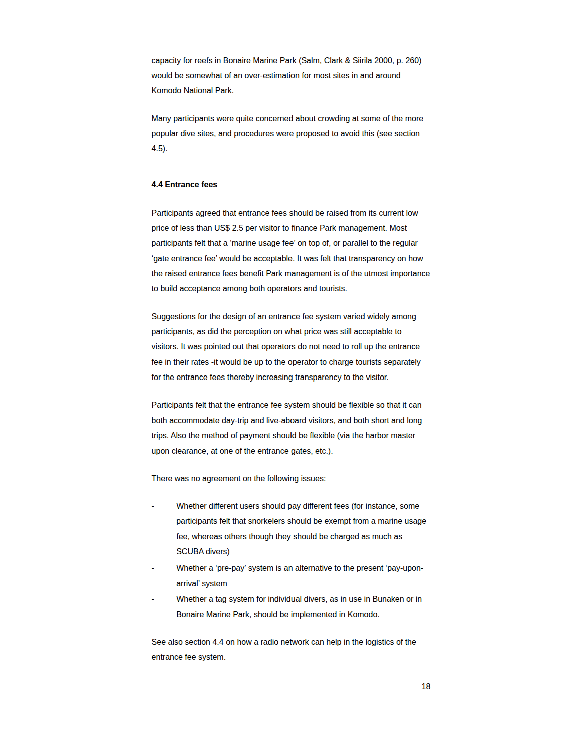capacity for reefs in Bonaire Marine Park (Salm, Clark & Siirila 2000, p. 260) would be somewhat of an over-estimation for most sites in and around Komodo National Park.
Many participants were quite concerned about crowding at some of the more popular dive sites, and procedures were proposed to avoid this (see section 4.5).
4.4 Entrance fees
Participants agreed that entrance fees should be raised from its current low price of less than US$ 2.5 per visitor to finance Park management. Most participants felt that a ‘marine usage fee’ on top of, or parallel to the regular ‘gate entrance fee’ would be acceptable. It was felt that transparency on how the raised entrance fees benefit Park management is of the utmost importance to build acceptance among both operators and tourists.
Suggestions for the design of an entrance fee system varied widely among participants, as did the perception on what price was still acceptable to visitors. It was pointed out that operators do not need to roll up the entrance fee in their rates -it would be up to the operator to charge tourists separately for the entrance fees thereby increasing transparency to the visitor.
Participants felt that the entrance fee system should be flexible so that it can both accommodate day-trip and live-aboard visitors, and both short and long trips. Also the method of payment should be flexible (via the harbor master upon clearance, at one of the entrance gates, etc.).
There was no agreement on the following issues:
Whether different users should pay different fees (for instance, some participants felt that snorkelers should be exempt from a marine usage fee, whereas others though they should be charged as much as SCUBA divers)
Whether a ‘pre-pay’ system is an alternative to the present ‘pay-upon-arrival’ system
Whether a tag system for individual divers, as in use in Bunaken or in Bonaire Marine Park, should be implemented in Komodo.
See also section 4.4 on how a radio network can help in the logistics of the entrance fee system.
18